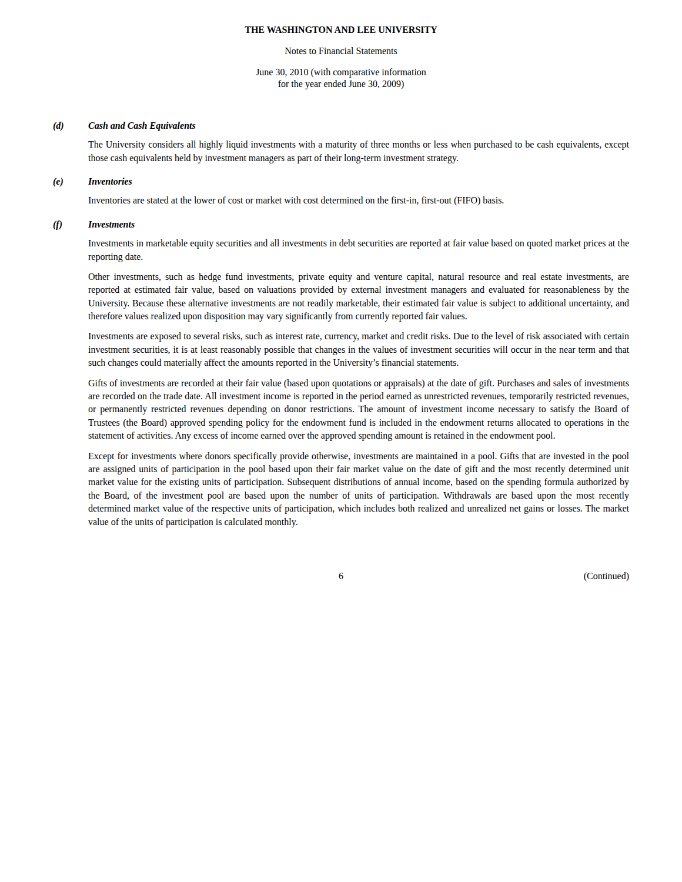The Washington and Lee University
Notes to Financial Statements
June 30, 2010 (with comparative information
for the year ended June 30, 2009)
(d) Cash and Cash Equivalents
The University considers all highly liquid investments with a maturity of three months or less when purchased to be cash equivalents, except those cash equivalents held by investment managers as part of their long-term investment strategy.
(e) Inventories
Inventories are stated at the lower of cost or market with cost determined on the first-in, first-out (FIFO) basis.
(f) Investments
Investments in marketable equity securities and all investments in debt securities are reported at fair value based on quoted market prices at the reporting date.
Other investments, such as hedge fund investments, private equity and venture capital, natural resource and real estate investments, are reported at estimated fair value, based on valuations provided by external investment managers and evaluated for reasonableness by the University. Because these alternative investments are not readily marketable, their estimated fair value is subject to additional uncertainty, and therefore values realized upon disposition may vary significantly from currently reported fair values.
Investments are exposed to several risks, such as interest rate, currency, market and credit risks. Due to the level of risk associated with certain investment securities, it is at least reasonably possible that changes in the values of investment securities will occur in the near term and that such changes could materially affect the amounts reported in the University’s financial statements.
Gifts of investments are recorded at their fair value (based upon quotations or appraisals) at the date of gift. Purchases and sales of investments are recorded on the trade date. All investment income is reported in the period earned as unrestricted revenues, temporarily restricted revenues, or permanently restricted revenues depending on donor restrictions. The amount of investment income necessary to satisfy the Board of Trustees (the Board) approved spending policy for the endowment fund is included in the endowment returns allocated to operations in the statement of activities. Any excess of income earned over the approved spending amount is retained in the endowment pool.
Except for investments where donors specifically provide otherwise, investments are maintained in a pool. Gifts that are invested in the pool are assigned units of participation in the pool based upon their fair market value on the date of gift and the most recently determined unit market value for the existing units of participation. Subsequent distributions of annual income, based on the spending formula authorized by the Board, of the investment pool are based upon the number of units of participation. Withdrawals are based upon the most recently determined market value of the respective units of participation, which includes both realized and unrealized net gains or losses. The market value of the units of participation is calculated monthly.
6
(Continued)